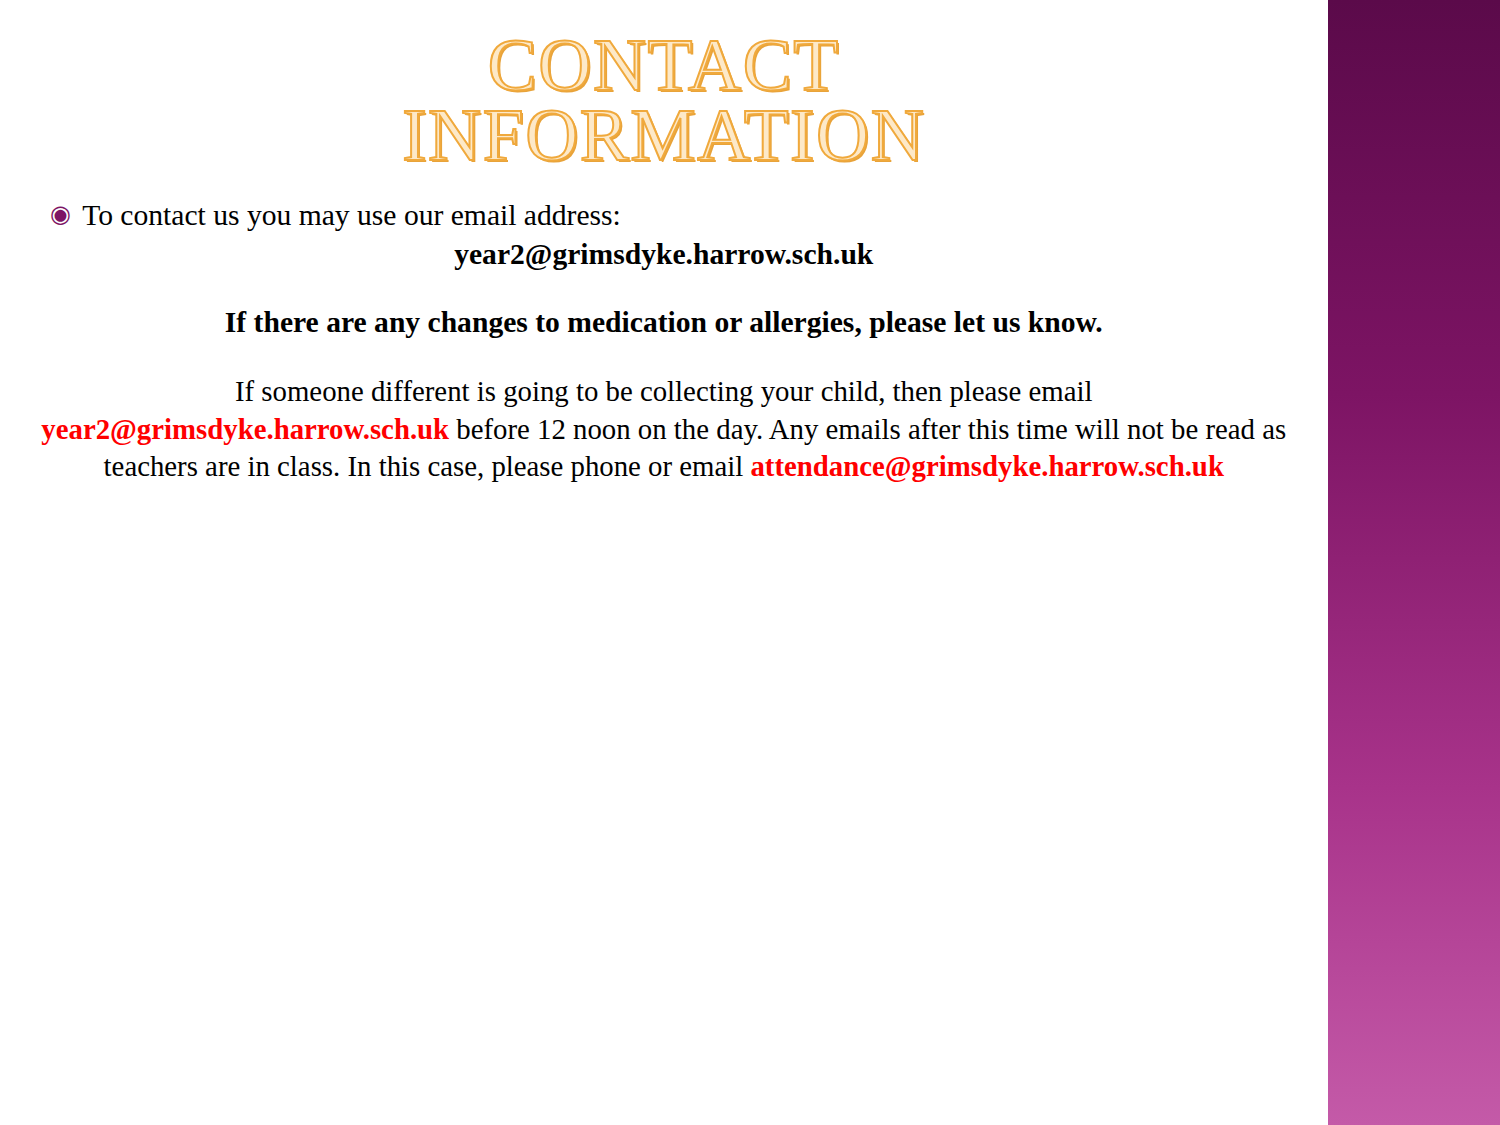Contact
Information
To contact us you may use our email address:
year2@grimsdyke.harrow.sch.uk
If there are any changes to medication or allergies, please let us know.
If someone different is going to be collecting your child, then please email year2@grimsdyke.harrow.sch.uk before 12 noon on the day. Any emails after this time will not be read as teachers are in class. In this case, please phone or email attendance@grimsdyke.harrow.sch.uk